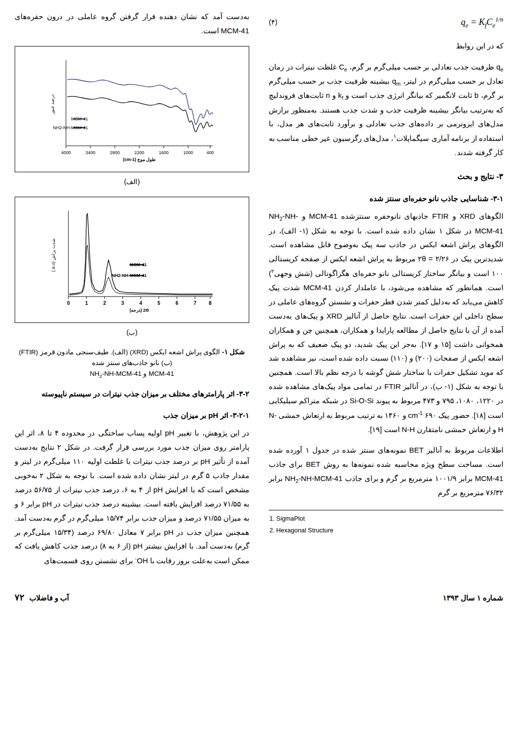(۴) qe = KfCe1/n
که در این روابط
qe ظرفیت جذب تعادلی بر حسب میلی‌گرم بر گرم، Ce غلظت نیترات در زمان تعادل بر حسب میلی‌گرم در لیتر، qm بیشینه ظرفیت جذب بر حسب میلی‌گرم بر گرم، b ثابت لانگمیر که بیانگر انرژی جذب است و kf و n ثابت‌های فروندلیچ که به‌ترتیب بیانگر بیشینه ظرفیت جذب و شدت جذب هستند. به‌منظور برازش مدل‌های ایزوترمی بر داده‌های جذب تعادلی و برآورد ثابت‌های هر مدل، با استفاده از برنامه آماری سیگماپلات۱، مدل‌های رگرسیون غیر خطی مناسب به کار گرفته شدند.
۳- نتایج و بحث
۳-۱- شناسایی جاذب نانو حفره‌ای سنتز شده
الگوهای XRD و FTIR جاذبهای نانوحفره سنتزشده MCM-41 و NH2-NH-MCM-41 در شکل ۱ نشان داده شده است. با توجه به شکل (۱- الف)، در الگوهای پراش اشعه ایکس در جاذب سه پیک به‌وضوح قابل مشاهده است. شدیدترین پیک در ۲/۲۶ = ۲θ مربوط به پراش اشعه ایکس از صفحه کریستالی ۱۰۰ است و بیانگر ساختار کریستالی نانو حفره‌ای هگزاگونالی (شش وجهی۲) است. همانطور که مشاهده می‌شود، با عاملدار کردن MCM-41 شدت پیک کاهش می‌یابد که به‌دلیل کمتر شدن قطر حفرات و نشستن گروه‌های عاملی در سطح داخلی این حفرات است. نتایج حاصل از آنالیز XRD و پیک‌های به‌دست آمده از آن با نتایج حاصل از مطالعه پارایدا و همکاران، همچنین چن و همکاران همخوانی داشت [۱۵ و ۱۷]. به‌جز این پیک شدید، دو پیک ضعیف که به پراش اشعه ایکس از صفحات (۲۰۰) و (۱۱۰) نسبت داده شده است، نیز مشاهده شد که موید تشکیل حفرات با ساختار شش گوشه با درجه نظم بالا است. همچنین با توجه به شکل (۱- ب)، در آنالیز FTIR در تمامی مواد پیک‌های مشاهده شده در ۱۲۲۰، ۱۰۸۰، ۷۹۵ و ۴۷۳ مربوط به پیوند Si-O-Si در شبکه متراکم سیلیکایی است [۱۸]. حضور پیک cm-1 ۶۹۰ و ۱۴۶۰ به ترتیب مربوط به ارتعاش خمشی N-H و ارتعاش خمشی نامتقارن N-H است [۱۹].
اطلاعات مربوط به آنالیز BET نمونه‌های سنتز شده در جدول ۱ آورده شده است. مساحت سطح ویژه محاسبه شده نمونه‌ها به روش BET برای جاذب MCM-41 برابر ۱۰۰۱/۹ مترمربع بر گرم و برای جاذب NH2-NH-MCM-41 برابر ۷۶/۳۲ مترمربع بر گرم
SigmaPlot
Hexagonal Structure
به‌دست آمد که نشان دهنده قرار گرفتن گروه عاملی در درون حفره‌های MCM-41 است.
4000 3400 2800 2200 1600 1000 400 طول موج (cm-1) درصد عبور MCM-41 NH2-NH-MCM-41
(الف)
0 1 2 3 4 5 6 7 8 2Θ (درجه) شدت پراش (a.u.) MCM-41 NH2-NH-MCM-41
(ب)
شکل ۱- الگوی پراش اشعه ایکس (XRD) (الف). طیف‌سنجی مادون قرمز (FTIR) (ب) نانو جاذب‌های سنتز شده
MCM-41 و NH2-NH-MCM-41
۳-۲- اثر پارامترهای مختلف بر میزان جذب نیترات در سیستم ناپیوسته
۳-۲-۱- اثر pH بر میزان جذب
در این پژوهش، با تغییر pH اولیه پساب ساختگی در محدوده ۴ تا ۸، اثر این پارامتر روی میزان جذب مورد بررسی قرار گرفت. در شکل ۲ نتایج به‌دست آمده از تأثیر pH بر درصد جذب نیترات با غلظت اولیه ۱۱۰ میلی‌گرم در لیتر و مقدار جاذب ۵ گرم در لیتر نشان داده شده است. با توجه به شکل ۲ به‌خوبی مشخص است که با افزایش pH از ۴ به ۶، درصد جذب نیترات از ۵۶/۷۵ درصد به ۷۱/۵۵ درصد افزایش یافته است. بیشینه درصد جذب نیترات در pH برابر ۶ و به میزان ۷۱/۵۵ درصد و میزان جذب برابر ۱۵/۷۴ میلی‌گرم در گرم به‌دست آمد. همچنین میزان جذب در pH برابر ۷ معادل ۶۹/۸۰ درصد (۱۵/۳۴ میلی‌گرم بر گرم) به‌دست آمد. با افزایش بیشتر pH (از ۶ به ۸) درصد جذب کاهش یافت که ممکن است به‌علت بروز رقابت با OH- برای نشستن روی قسمت‌های
شماره ۱ سال ۱۳۹۳
آب و فاضلاب ۷۲